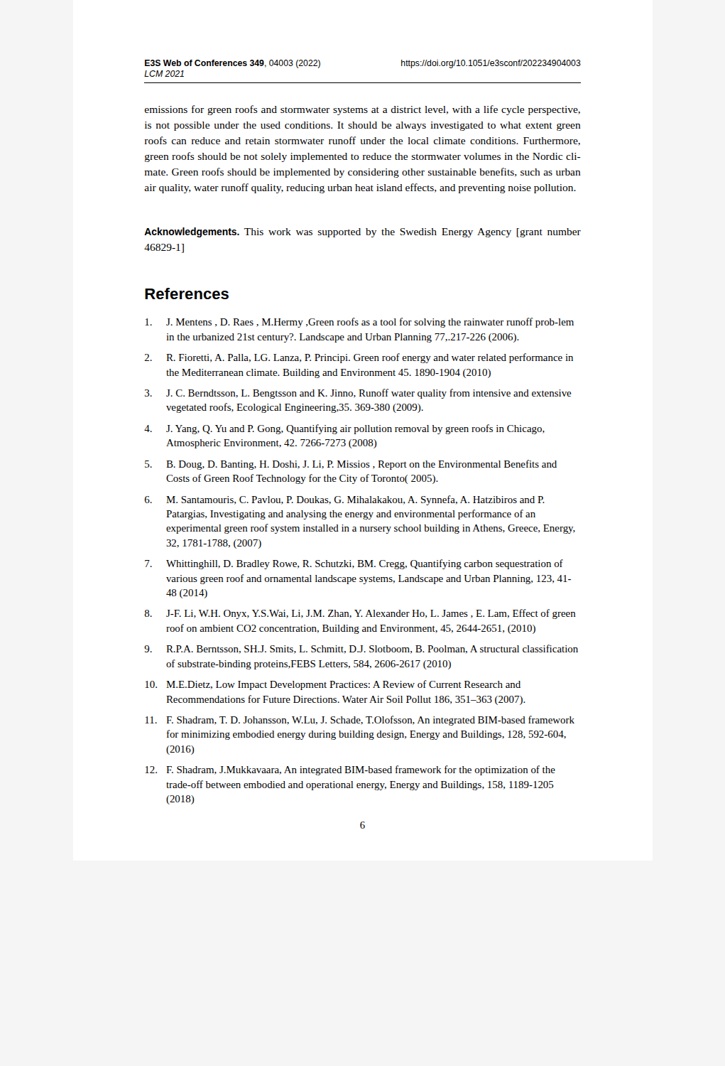E3S Web of Conferences 349, 04003 (2022)
LCM 2021
https://doi.org/10.1051/e3sconf/202234904003
emissions for green roofs and stormwater systems at a district level, with a life cycle perspective, is not possible under the used conditions. It should be always investigated to what extent green roofs can reduce and retain stormwater runoff under the local climate conditions. Furthermore, green roofs should be not solely implemented to reduce the stormwater volumes in the Nordic climate. Green roofs should be implemented by considering other sustainable benefits, such as urban air quality, water runoff quality, reducing urban heat island effects, and preventing noise pollution.
Acknowledgements. This work was supported by the Swedish Energy Agency [grant number 46829-1]
References
J. Mentens , D. Raes , M.Hermy ,Green roofs as a tool for solving the rainwater runoff prob-lem in the urbanized 21st century?. Landscape and Urban Planning 77,.217-226 (2006).
R. Fioretti, A. Palla, LG. Lanza, P. Principi. Green roof energy and water related performance in the Mediterranean climate. Building and Environment 45. 1890-1904 (2010)
J. C. Berndtsson, L. Bengtsson and K. Jinno, Runoff water quality from intensive and extensive vegetated roofs, Ecological Engineering,35. 369-380 (2009).
J. Yang, Q. Yu and P. Gong, Quantifying air pollution removal by green roofs in Chicago, Atmospheric Environment, 42. 7266-7273 (2008)
B. Doug, D. Banting, H. Doshi, J. Li, P. Missios , Report on the Environmental Benefits and Costs of Green Roof Technology for the City of Toronto( 2005).
M. Santamouris, C. Pavlou, P. Doukas, G. Mihalakakou, A. Synnefa, A. Hatzibiros and P. Patargias, Investigating and analysing the energy and environmental performance of an experimental green roof system installed in a nursery school building in Athens, Greece, Energy, 32, 1781-1788, (2007)
Whittinghill, D. Bradley Rowe, R. Schutzki, BM. Cregg, Quantifying carbon sequestration of various green roof and ornamental landscape systems, Landscape and Urban Planning, 123, 41-48 (2014)
J-F. Li, W.H. Onyx, Y.S.Wai, Li, J.M. Zhan, Y. Alexander Ho, L. James , E. Lam, Effect of green roof on ambient CO2 concentration, Building and Environment, 45, 2644-2651, (2010)
R.P.A. Berntsson, SH.J. Smits, L. Schmitt, D.J. Slotboom, B. Poolman, A structural classification of substrate-binding proteins,FEBS Letters, 584, 2606-2617 (2010)
M.E.Dietz, Low Impact Development Practices: A Review of Current Research and Recommendations for Future Directions. Water Air Soil Pollut 186, 351–363 (2007).
F. Shadram, T. D. Johansson, W.Lu, J. Schade, T.Olofsson, An integrated BIM-based framework for minimizing embodied energy during building design, Energy and Buildings, 128, 592-604, (2016)
F. Shadram, J.Mukkavaara, An integrated BIM-based framework for the optimization of the trade-off between embodied and operational energy, Energy and Buildings, 158, 1189-1205 (2018)
6